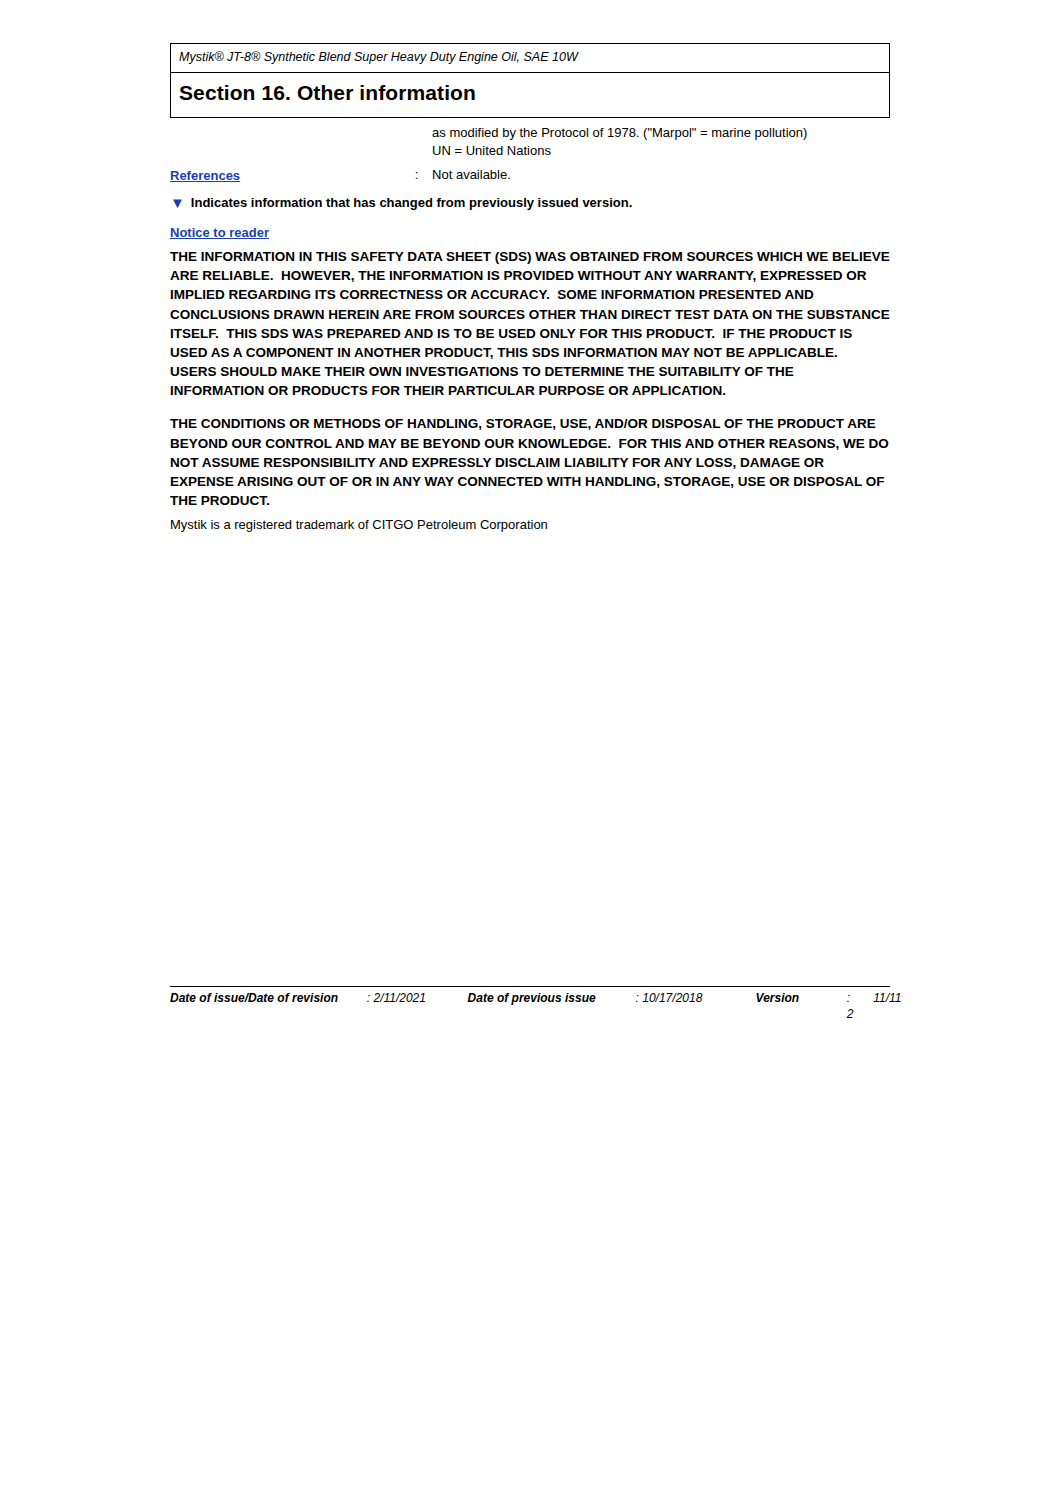Mystik® JT-8® Synthetic Blend Super Heavy Duty Engine Oil, SAE 10W
Section 16. Other information
as modified by the Protocol of 1978. ("Marpol" = marine pollution)
UN = United Nations
References
:
Not available.
▼ Indicates information that has changed from previously issued version.
Notice to reader
THE INFORMATION IN THIS SAFETY DATA SHEET (SDS) WAS OBTAINED FROM SOURCES WHICH WE BELIEVE ARE RELIABLE. HOWEVER, THE INFORMATION IS PROVIDED WITHOUT ANY WARRANTY, EXPRESSED OR IMPLIED REGARDING ITS CORRECTNESS OR ACCURACY. SOME INFORMATION PRESENTED AND CONCLUSIONS DRAWN HEREIN ARE FROM SOURCES OTHER THAN DIRECT TEST DATA ON THE SUBSTANCE ITSELF. THIS SDS WAS PREPARED AND IS TO BE USED ONLY FOR THIS PRODUCT. IF THE PRODUCT IS USED AS A COMPONENT IN ANOTHER PRODUCT, THIS SDS INFORMATION MAY NOT BE APPLICABLE. USERS SHOULD MAKE THEIR OWN INVESTIGATIONS TO DETERMINE THE SUITABILITY OF THE INFORMATION OR PRODUCTS FOR THEIR PARTICULAR PURPOSE OR APPLICATION.
THE CONDITIONS OR METHODS OF HANDLING, STORAGE, USE, AND/OR DISPOSAL OF THE PRODUCT ARE BEYOND OUR CONTROL AND MAY BE BEYOND OUR KNOWLEDGE. FOR THIS AND OTHER REASONS, WE DO NOT ASSUME RESPONSIBILITY AND EXPRESSLY DISCLAIM LIABILITY FOR ANY LOSS, DAMAGE OR EXPENSE ARISING OUT OF OR IN ANY WAY CONNECTED WITH HANDLING, STORAGE, USE OR DISPOSAL OF THE PRODUCT.
Mystik is a registered trademark of CITGO Petroleum Corporation
Date of issue/Date of revision
: 2/11/2021
Date of previous issue
: 10/17/2018
Version
: 2
11/11